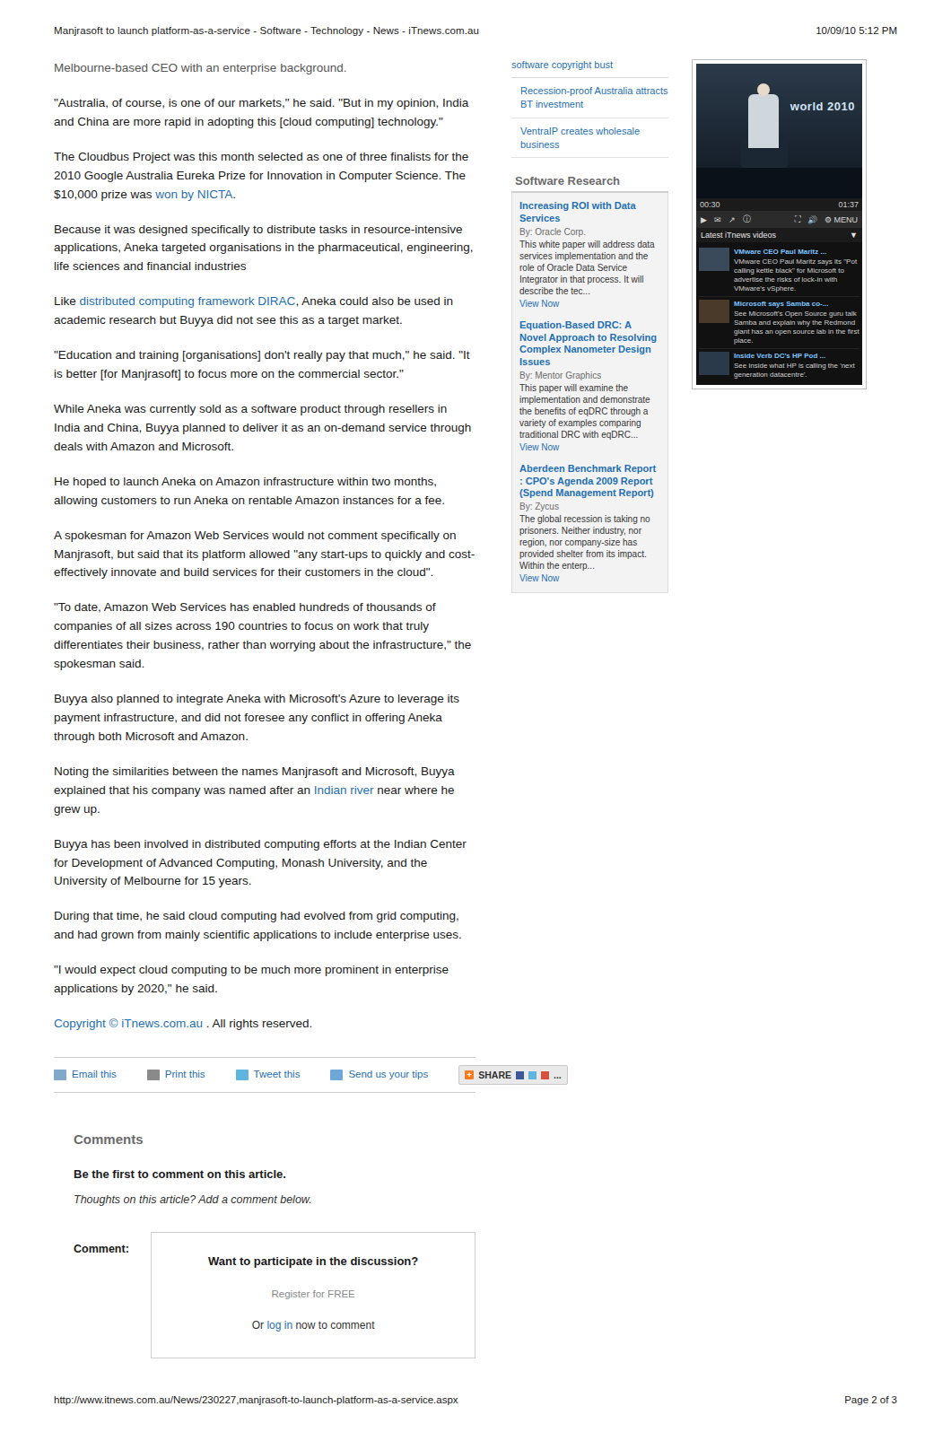Manjrasoft to launch platform-as-a-service - Software - Technology - News - iTnews.com.au
10/09/10 5:12 PM
Melbourne-based CEO with an enterprise background.
"Australia, of course, is one of our markets," he said. "But in my opinion, India and China are more rapid in adopting this [cloud computing] technology."
The Cloudbus Project was this month selected as one of three finalists for the 2010 Google Australia Eureka Prize for Innovation in Computer Science. The $10,000 prize was won by NICTA.
Because it was designed specifically to distribute tasks in resource-intensive applications, Aneka targeted organisations in the pharmaceutical, engineering, life sciences and financial industries
Like distributed computing framework DIRAC, Aneka could also be used in academic research but Buyya did not see this as a target market.
"Education and training [organisations] don't really pay that much," he said. "It is better [for Manjrasoft] to focus more on the commercial sector."
While Aneka was currently sold as a software product through resellers in India and China, Buyya planned to deliver it as an on-demand service through deals with Amazon and Microsoft.
He hoped to launch Aneka on Amazon infrastructure within two months, allowing customers to run Aneka on rentable Amazon instances for a fee.
A spokesman for Amazon Web Services would not comment specifically on Manjrasoft, but said that its platform allowed "any start-ups to quickly and cost-effectively innovate and build services for their customers in the cloud".
"To date, Amazon Web Services has enabled hundreds of thousands of companies of all sizes across 190 countries to focus on work that truly differentiates their business, rather than worrying about the infrastructure," the spokesman said.
Buyya also planned to integrate Aneka with Microsoft's Azure to leverage its payment infrastructure, and did not foresee any conflict in offering Aneka through both Microsoft and Amazon.
Noting the similarities between the names Manjrasoft and Microsoft, Buyya explained that his company was named after an Indian river near where he grew up.
Buyya has been involved in distributed computing efforts at the Indian Center for Development of Advanced Computing, Monash University, and the University of Melbourne for 15 years.
During that time, he said cloud computing had evolved from grid computing, and had grown from mainly scientific applications to include enterprise uses.
"I would expect cloud computing to be much more prominent in enterprise applications by 2020," he said.
Copyright © iTnews.com.au . All rights reserved.
Email this
Print this
Tweet this
Send us your tips
+ SHARE ...
Comments
Be the first to comment on this article.
Thoughts on this article? Add a comment below.
Comment:
Want to participate in the discussion?
Register for FREE
Or log in now to comment
software copyright bust
Recession-proof Australia attracts BT investment
VentraIP creates wholesale business
Software Research
Increasing ROI with Data Services
By: Oracle Corp.
This white paper will address data services implementation and the role of Oracle Data Service Integrator in that process. It will describe the tec...
View Now
Equation-Based DRC: A Novel Approach to Resolving Complex Nanometer Design Issues
By: Mentor Graphics
This paper will examine the implementation and demonstrate the benefits of eqDRC through a variety of examples comparing traditional DRC with eqDRC...
View Now
Aberdeen Benchmark Report : CPO's Agenda 2009 Report (Spend Management Report)
By: Zycus
The global recession is taking no prisoners. Neither industry, nor region, nor company-size has provided shelter from its impact. Within the enterp...
View Now
world 2010
00:3001:37
▶ ✉ ↗ ⓘ ⛶ 🔊 ⚙ MENU
Latest iTnews videos▼
VMware CEO Paul Maritz ... VMware CEO Paul Maritz says its "Pot calling kettle black" for Microsoft to advertise the risks of lock-in with VMware's vSphere.
Microsoft says Samba co-... See Microsoft's Open Source guru talk Samba and explain why the Redmond giant has an open source lab in the first place.
Inside Verb DC's HP Pod ... See inside what HP is calling the 'next generation datacentre'.
http://www.itnews.com.au/News/230227,manjrasoft-to-launch-platform-as-a-service.aspx
Page 2 of 3